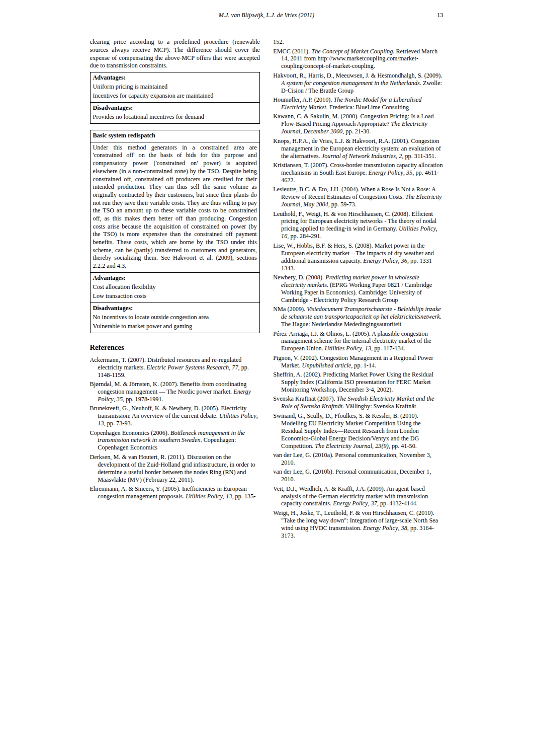M.J. van Blijswijk, L.J. de Vries (2011) 13
clearing price according to a predefined procedure (renewable sources always receive MCP). The difference should cover the expense of compensating the above-MCP offers that were accepted due to transmission constraints.
Advantages:
Uniform pricing is maintained
Incentives for capacity expansion are maintained
Disadvantages:
Provides no locational incentives for demand
Basic system redispatch
Under this method generators in a constrained area are 'constrained off' on the basis of bids for this purpose and compensatory power ('constrained on' power) is acquired elsewhere (in a non-constrained zone) by the TSO. Despite being constrained off, constrained off producers are credited for their intended production. They can thus sell the same volume as originally contracted by their customers, but since their plants do not run they save their variable costs. They are thus willing to pay the TSO an amount up to these variable costs to be constrained off, as this makes them better off than producing. Congestion costs arise because the acquisition of constrained on power (by the TSO) is more expensive than the constrained off payment benefits. These costs, which are borne by the TSO under this scheme, can be (partly) transferred to customers and generators, thereby socializing them. See Hakvoort et al. (2009), sections 2.2.2 and 4.3.
Advantages:
Cost allocation flexibility
Low transaction costs
Disadvantages:
No incentives to locate outside congestion area
Vulnerable to market power and gaming
References
Ackermann, T. (2007). Distributed resources and re-regulated electricity markets. Electric Power Systems Research, 77, pp. 1148-1159.
Bjørndal, M. & Jörnsten, K. (2007). Benefits from coordinating congestion management — The Nordic power market. Energy Policy, 35, pp. 1978-1991.
Brunekreeft, G., Neuhoff, K. & Newbery, D. (2005). Electricity transmission: An overview of the current debate. Utilities Policy, 13, pp. 73-93.
Copenhagen Economics (2006). Bottleneck management in the transmission network in southern Sweden. Copenhagen: Copenhagen Economics
Derksen, M. & van Houtert, R. (2011). Discussion on the development of the Zuid-Holland grid infrastructure, in order to determine a useful border between the nodes Ring (RN) and Maasvlakte (MV) (February 22, 2011).
Ehrenmann, A. & Smeers, Y. (2005). Inefficiencies in European congestion management proposals. Utilities Policy, 13, pp. 135-
152.
EMCC (2011). The Concept of Market Coupling. Retrieved March 14, 2011 from http://www.marketcoupling.com/market-coupling/concept-of-market-coupling.
Hakvoort, R., Harris, D., Meeuwsen, J. & Hesmondhalgh, S. (2009). A system for congestion management in the Netherlands. Zwolle: D-Cision / The Brattle Group
Houmøller, A.P. (2010). The Nordic Model for a Liberalised Electricity Market. Frederica: BlueLime Consulting
Kawann, C. & Sakulin, M. (2000). Congestion Pricing: Is a Load Flow-Based Pricing Approach Appropriate? The Electricity Journal, December 2000, pp. 21-30.
Knops, H.P.A., de Vries, L.J. & Hakvoort, R.A. (2001). Congestion management in the European electricity system: an evaluation of the alternatives. Journal of Network Industries, 2, pp. 311-351.
Kristiansen, T. (2007). Cross-border transmission capacity allocation mechanisms in South East Europe. Energy Policy, 35, pp. 4611-4622.
Lesieutre, B.C. & Eto, J.H. (2004). When a Rose Is Not a Rose: A Review of Recent Estimates of Congestion Costs. The Electricity Journal, May 2004, pp. 59-73.
Leuthold, F., Weigt, H. & von Hirschhausen, C. (2008). Efficient pricing for European electricity networks - The theory of nodal pricing applied to feeding-in wind in Germany. Utilities Policy, 16, pp. 284-291.
Lise, W., Hobbs, B.F. & Hers, S. (2008). Market power in the European electricity market—The impacts of dry weather and additional transmission capacity. Energy Policy, 36, pp. 1331-1343.
Newbery, D. (2008). Predicting market power in wholesale electricity markets. (EPRG Working Paper 0821 / Cambridge Working Paper in Economics). Cambridge: University of Cambridge - Electricity Policy Research Group
NMa (2009). Visiedocument Transportschaarste - Beleidslijn inzake de schaarste aan transportcapaciteit op het elektriciteitsnetwerk. The Hague: Nederlandse Mededingingsautoriteit
Pérez-Arriaga, I.J. & Olmos, L. (2005). A plausible congestion management scheme for the internal electricity market of the European Union. Utilities Policy, 13, pp. 117-134.
Pignon, V. (2002). Congestion Management in a Regional Power Market. Unpublished article, pp. 1-14.
Sheffrin, A. (2002). Predicting Market Power Using the Residual Supply Index (California ISO presentation for FERC Market Monitoring Workshop, December 3-4, 2002).
Svenska Kraftnät (2007). The Swedish Electricity Market and the Role of Svenska Kraftnät. Vällingby: Svenska Kraftnät
Swinand, G., Scully, D., Ffoulkes, S. & Kessler, B. (2010). Modelling EU Electricity Market Competition Using the Residual Supply Index—Recent Research from London Economics-Global Energy Decision/Ventyx and the DG Competition. The Electricity Journal, 23(9), pp. 41-50.
van der Lee, G. (2010a). Personal communication, November 3, 2010.
van der Lee, G. (2010b). Personal communication, December 1, 2010.
Veit, D.J., Weidlich, A. & Krafft, J.A. (2009). An agent-based analysis of the German electricity market with transmission capacity constraints. Energy Policy, 37, pp. 4132-4144.
Weigt, H., Jeske, T., Leuthold, F. & von Hirschhausen, C. (2010). "Take the long way down": Integration of large-scale North Sea wind using HVDC transmission. Energy Policy, 38, pp. 3164-3173.